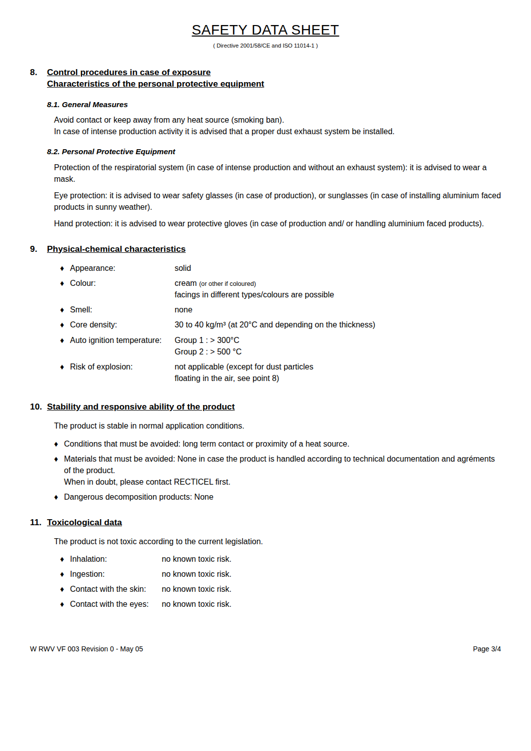SAFETY DATA SHEET
( Directive 2001/58/CE and ISO 11014-1 )
8. Control procedures in case of exposure
Characteristics of the personal protective equipment
8.1. General Measures
Avoid contact or keep away from any heat source (smoking ban).
In case of intense production activity it is advised that a proper dust exhaust system be installed.
8.2. Personal Protective Equipment
Protection of the respiratorial system (in case of intense production and without an exhaust system): it is advised to wear a mask.
Eye protection: it is advised to wear safety glasses (in case of production), or sunglasses (in case of installing aluminium faced products in sunny weather).
Hand protection: it is advised to wear protective gloves (in case of production and/ or handling aluminium faced products).
9. Physical-chemical characteristics
| ♦ | Appearance: | solid |
| ♦ | Colour: | cream (or other if coloured) facings in different types/colours are possible |
| ♦ | Smell: | none |
| ♦ | Core density: | 30 to 40 kg/m³ (at 20°C and depending on the thickness) |
| ♦ | Auto ignition temperature: | Group 1 : > 300°C Group 2 : > 500 °C |
| ♦ | Risk of explosion: | not applicable (except for dust particles floating in the air, see point 8) |
10. Stability and responsive ability of the product
The product is stable in normal application conditions.
Conditions that must be avoided: long term contact or proximity of a heat source.
Materials that must be avoided: None in case the product is handled according to technical documentation and agréments of the product.
When in doubt, please contact RECTICEL first.
Dangerous decomposition products: None
11. Toxicological data
The product is not toxic according to the current legislation.
| ♦ | Inhalation: | no known toxic risk. |
| ♦ | Ingestion: | no known toxic risk. |
| ♦ | Contact with the skin: | no known toxic risk. |
| ♦ | Contact with the eyes: | no known toxic risk. |
W RWV VF 003 Revision 0 - May 05 Page 3/4